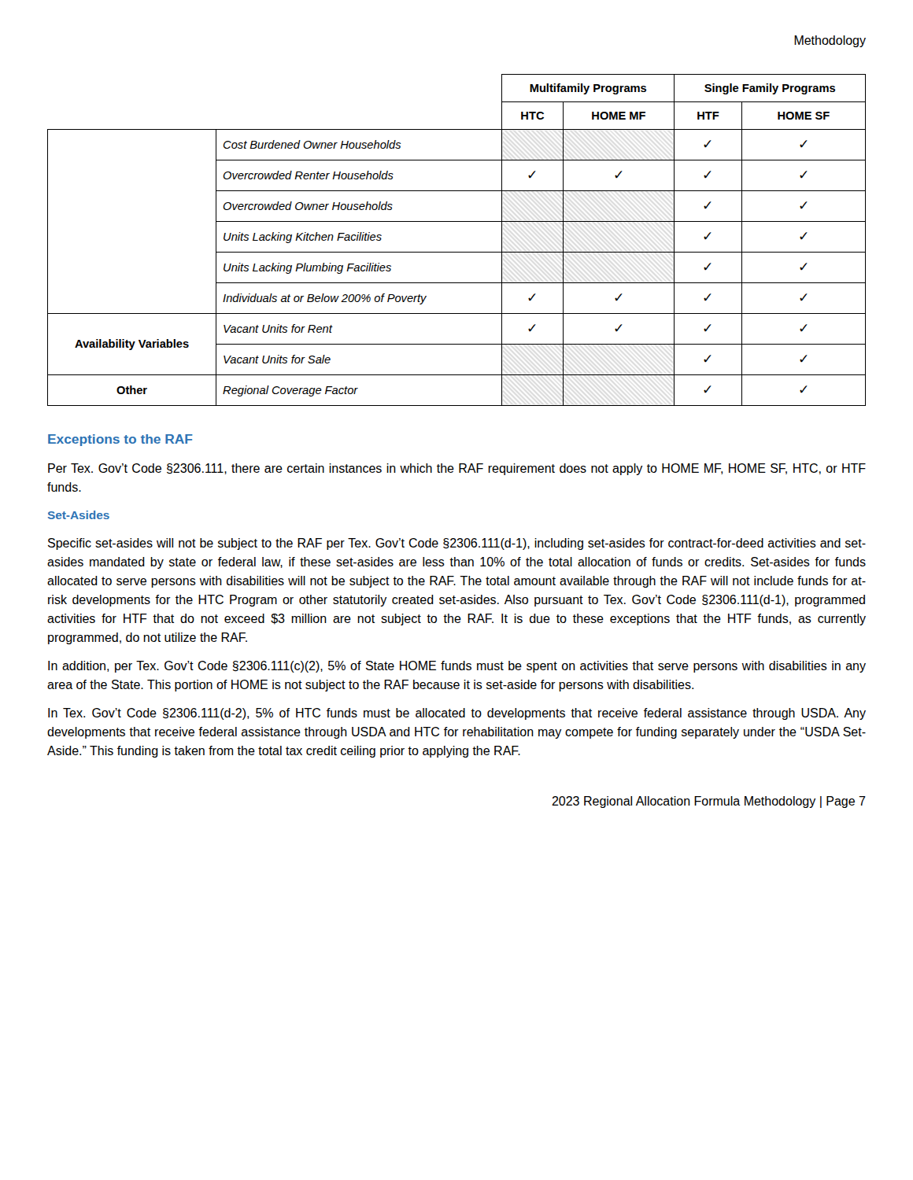Methodology
| | Multifamily Programs | Single Family Programs |
| --- | --- | --- |
| | HTC | HOME MF | HTF | HOME SF |
| | Cost Burdened Owner Households | | | ✓ | ✓ |
| Overcrowded Renter Households | ✓ | ✓ | ✓ | ✓ |
| Overcrowded Owner Households | | | ✓ | ✓ |
| Units Lacking Kitchen Facilities | | | ✓ | ✓ |
| Units Lacking Plumbing Facilities | | | ✓ | ✓ |
| Individuals at or Below 200% of Poverty | ✓ | ✓ | ✓ | ✓ |
| Availability Variables | Vacant Units for Rent | ✓ | ✓ | ✓ | ✓ |
| Vacant Units for Sale | | | ✓ | ✓ |
| Other | Regional Coverage Factor | | | ✓ | ✓ |
Exceptions to the RAF
Per Tex. Gov’t Code §2306.111, there are certain instances in which the RAF requirement does not apply to HOME MF, HOME SF, HTC, or HTF funds.
Set-Asides
Specific set-asides will not be subject to the RAF per Tex. Gov’t Code §2306.111(d-1), including set-asides for contract-for-deed activities and set-asides mandated by state or federal law, if these set-asides are less than 10% of the total allocation of funds or credits. Set-asides for funds allocated to serve persons with disabilities will not be subject to the RAF. The total amount available through the RAF will not include funds for at-risk developments for the HTC Program or other statutorily created set-asides. Also pursuant to Tex. Gov’t Code §2306.111(d-1), programmed activities for HTF that do not exceed $3 million are not subject to the RAF. It is due to these exceptions that the HTF funds, as currently programmed, do not utilize the RAF.
In addition, per Tex. Gov’t Code §2306.111(c)(2), 5% of State HOME funds must be spent on activities that serve persons with disabilities in any area of the State. This portion of HOME is not subject to the RAF because it is set-aside for persons with disabilities.
In Tex. Gov’t Code §2306.111(d-2), 5% of HTC funds must be allocated to developments that receive federal assistance through USDA. Any developments that receive federal assistance through USDA and HTC for rehabilitation may compete for funding separately under the “USDA Set-Aside.” This funding is taken from the total tax credit ceiling prior to applying the RAF.
2023 Regional Allocation Formula Methodology | Page 7